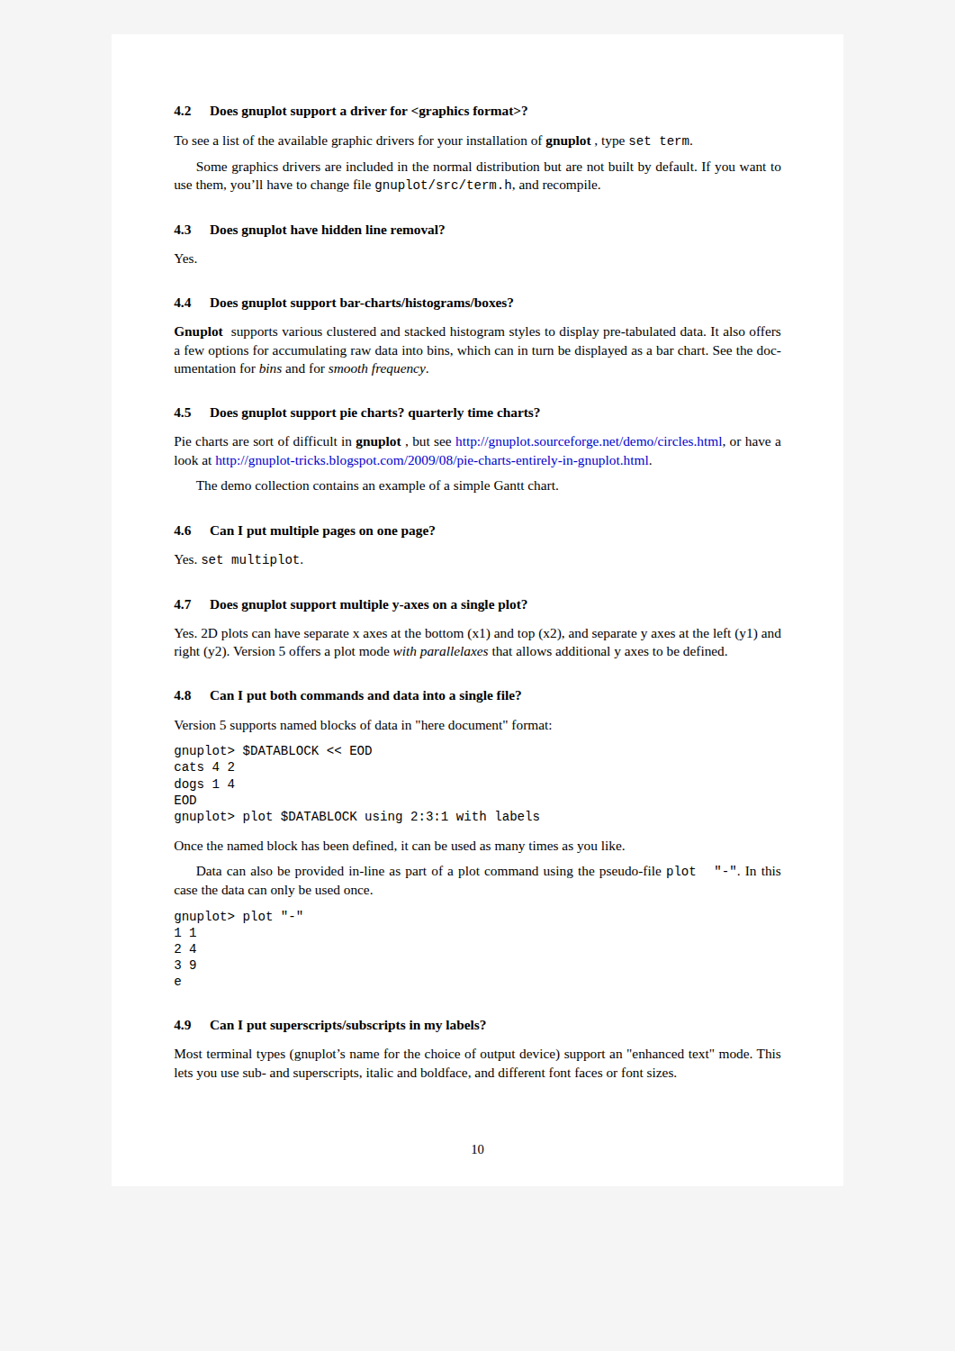4.2 Does gnuplot support a driver for <graphics format>?
To see a list of the available graphic drivers for your installation of gnuplot , type set term.
Some graphics drivers are included in the normal distribution but are not built by default. If you want to use them, you’ll have to change file gnuplot/src/term.h, and recompile.
4.3 Does gnuplot have hidden line removal?
Yes.
4.4 Does gnuplot support bar-charts/histograms/boxes?
Gnuplot supports various clustered and stacked histogram styles to display pre-tabulated data. It also offers a few options for accumulating raw data into bins, which can in turn be displayed as a bar chart. See the documentation for bins and for smooth frequency.
4.5 Does gnuplot support pie charts? quarterly time charts?
Pie charts are sort of difficult in gnuplot , but see http://gnuplot.sourceforge.net/demo/circles.html, or have a look at http://gnuplot-tricks.blogspot.com/2009/08/pie-charts-entirely-in-gnuplot.html.
The demo collection contains an example of a simple Gantt chart.
4.6 Can I put multiple pages on one page?
Yes. set multiplot.
4.7 Does gnuplot support multiple y-axes on a single plot?
Yes. 2D plots can have separate x axes at the bottom (x1) and top (x2), and separate y axes at the left (y1) and right (y2). Version 5 offers a plot mode with parallelaxes that allows additional y axes to be defined.
4.8 Can I put both commands and data into a single file?
Version 5 supports named blocks of data in "here document" format:
gnuplot> $DATABLOCK << EOD
cats 4 2
dogs 1 4
EOD
gnuplot> plot $DATABLOCK using 2:3:1 with labels
Once the named block has been defined, it can be used as many times as you like.
Data can also be provided in-line as part of a plot command using the pseudo-file plot "-". In this case the data can only be used once.
gnuplot> plot "-"
1 1
2 4
3 9
e
4.9 Can I put superscripts/subscripts in my labels?
Most terminal types (gnuplot’s name for the choice of output device) support an "enhanced text" mode. This lets you use sub- and superscripts, italic and boldface, and different font faces or font sizes.
10